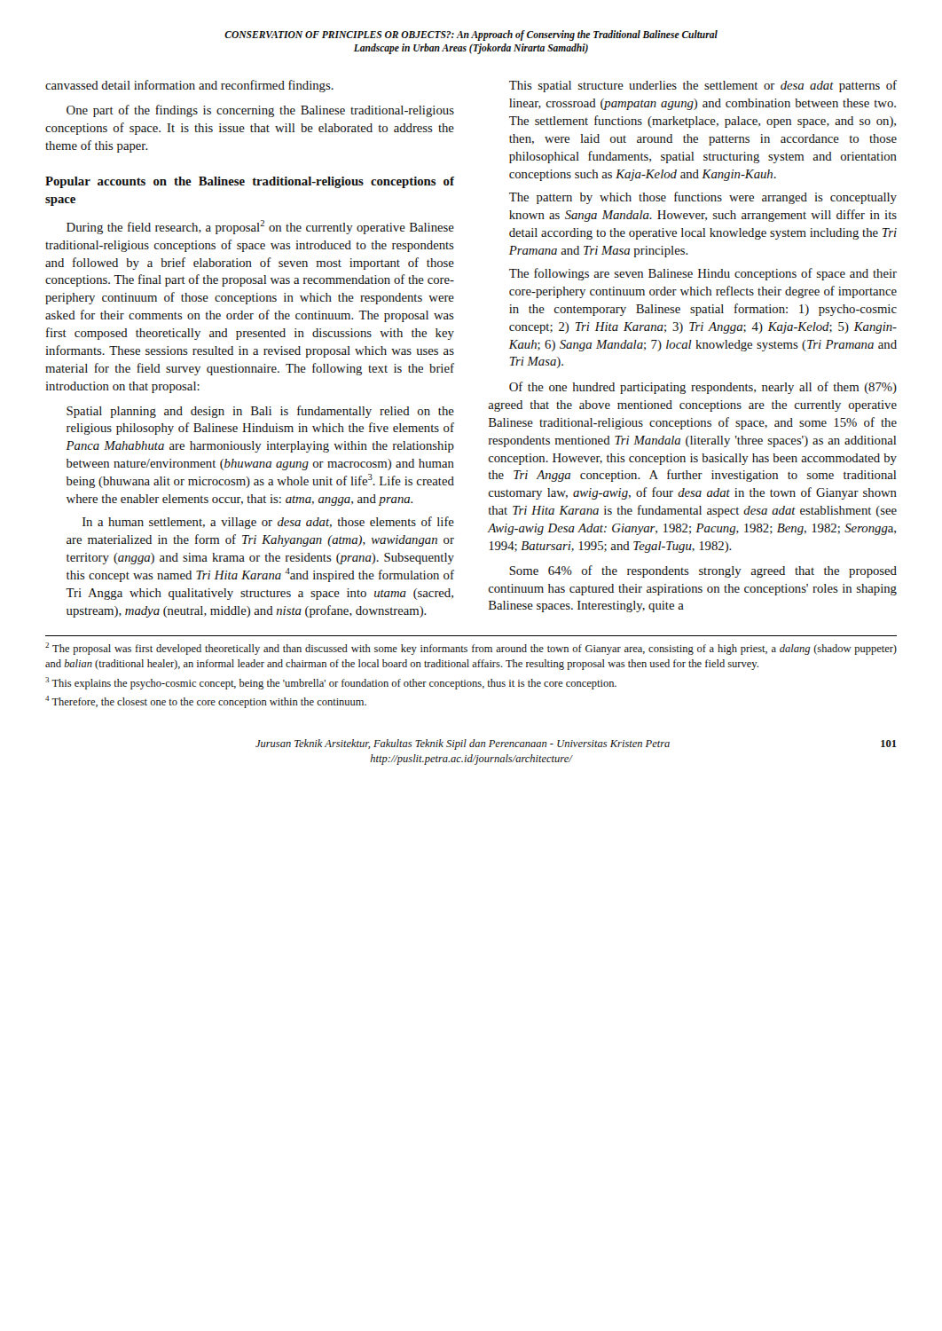CONSERVATION OF PRINCIPLES OR OBJECTS?: An Approach of Conserving the Traditional Balinese Cultural
Landscape in Urban Areas (Tjokorda Nirarta Samadhi)
canvassed detail information and reconfirmed findings.
One part of the findings is concerning the Balinese traditional-religious conceptions of space. It is this issue that will be elaborated to address the theme of this paper.
Popular accounts on the Balinese traditional-religious conceptions of space
During the field research, a proposal2 on the currently operative Balinese traditional-religious conceptions of space was introduced to the respondents and followed by a brief elaboration of seven most important of those conceptions. The final part of the proposal was a recommendation of the core-periphery continuum of those conceptions in which the respondents were asked for their comments on the order of the continuum. The proposal was first composed theoretically and presented in discussions with the key informants. These sessions resulted in a revised proposal which was uses as material for the field survey questionnaire. The following text is the brief introduction on that proposal:
Spatial planning and design in Bali is fundamentally relied on the religious philosophy of Balinese Hinduism in which the five elements of Panca Mahabhuta are harmoniously interplaying within the relationship between nature/environment (bhuwana agung or macrocosm) and human being (bhuwana alit or microcosm) as a whole unit of life3. Life is created where the enabler elements occur, that is: atma, angga, and prana.
In a human settlement, a village or desa adat, those elements of life are materialized in the form of Tri Kahyangan (atma), wawidangan or territory (angga) and sima krama or the residents (prana). Subsequently this concept was named Tri Hita Karana 4and inspired the formulation of Tri Angga which qualitatively structures a space into utama (sacred, upstream), madya (neutral, middle) and nista (profane, downstream).
This spatial structure underlies the settlement or desa adat patterns of linear, crossroad (pampatan agung) and combination between these two. The settlement functions (marketplace, palace, open space, and so on), then, were laid out around the patterns in accordance to those philosophical fundaments, spatial structuring system and orientation conceptions such as Kaja-Kelod and Kangin-Kauh.
The pattern by which those functions were arranged is conceptually known as Sanga Mandala. However, such arrangement will differ in its detail according to the operative local knowledge system including the Tri Pramana and Tri Masa principles.
The followings are seven Balinese Hindu conceptions of space and their core-periphery continuum order which reflects their degree of importance in the contemporary Balinese spatial formation: 1) psycho-cosmic concept; 2) Tri Hita Karana; 3) Tri Angga; 4) Kaja-Kelod; 5) Kangin-Kauh; 6) Sanga Mandala; 7) local knowledge systems (Tri Pramana and Tri Masa).
Of the one hundred participating respondents, nearly all of them (87%) agreed that the above mentioned conceptions are the currently operative Balinese traditional-religious conceptions of space, and some 15% of the respondents mentioned Tri Mandala (literally 'three spaces') as an additional conception. However, this conception is basically has been accommodated by the Tri Angga conception. A further investigation to some traditional customary law, awig-awig, of four desa adat in the town of Gianyar shown that Tri Hita Karana is the fundamental aspect desa adat establishment (see Awig-awig Desa Adat: Gianyar, 1982; Pacung, 1982; Beng, 1982; Serongga, 1994; Batursari, 1995; and Tegal-Tugu, 1982).
Some 64% of the respondents strongly agreed that the proposed continuum has captured their aspirations on the conceptions' roles in shaping Balinese spaces. Interestingly, quite a
2 The proposal was first developed theoretically and than discussed with some key informants from around the town of Gianyar area, consisting of a high priest, a dalang (shadow puppeter) and balian (traditional healer), an informal leader and chairman of the local board on traditional affairs. The resulting proposal was then used for the field survey.
3 This explains the psycho-cosmic concept, being the 'umbrella' or foundation of other conceptions, thus it is the core conception.
4 Therefore, the closest one to the core conception within the continuum.
101 Jurusan Teknik Arsitektur, Fakultas Teknik Sipil dan Perencanaan - Universitas Kristen Petra http://puslit.petra.ac.id/journals/architecture/